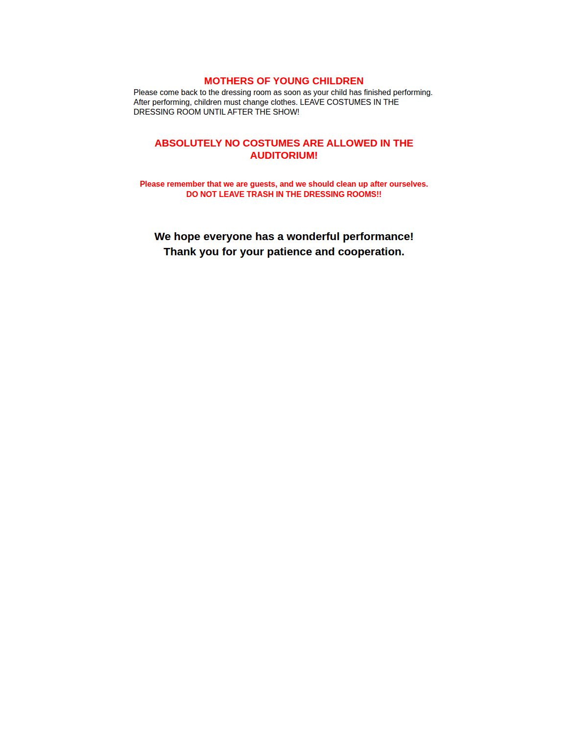MOTHERS OF YOUNG CHILDREN
Please come back to the dressing room as soon as your child has finished performing. After performing, children must change clothes. LEAVE COSTUMES IN THE DRESSING ROOM UNTIL AFTER THE SHOW!
ABSOLUTELY NO COSTUMES ARE ALLOWED IN THE AUDITORIUM!
Please remember that we are guests, and we should clean up after ourselves.
DO NOT LEAVE TRASH IN THE DRESSING ROOMS!!
We hope everyone has a wonderful performance!
Thank you for your patience and cooperation.